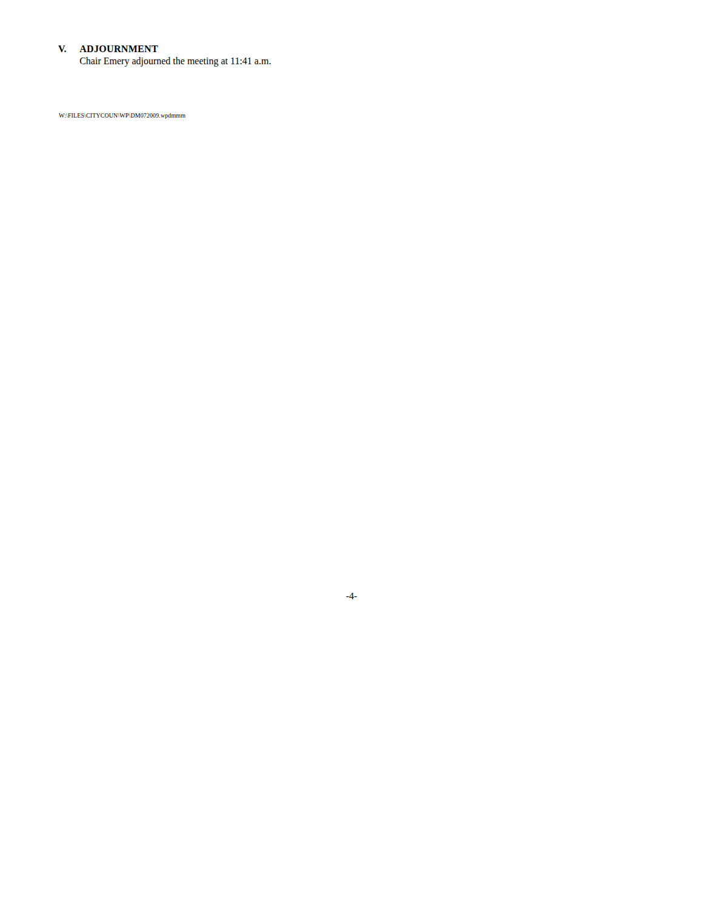V. ADJOURNMENT
Chair Emery adjourned the meeting at 11:41 a.m.
W:\FILES\CITYCOUN\WP\DM072009.wpdmmm
-4-